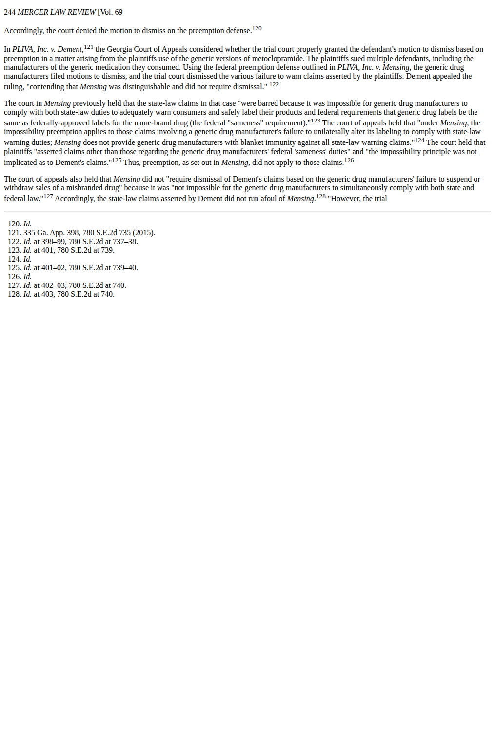244 MERCER LAW REVIEW [Vol. 69
Accordingly, the court denied the motion to dismiss on the preemption defense.120
In PLIVA, Inc. v. Dement,121 the Georgia Court of Appeals considered whether the trial court properly granted the defendant's motion to dismiss based on preemption in a matter arising from the plaintiffs use of the generic versions of metoclopramide. The plaintiffs sued multiple defendants, including the manufacturers of the generic medication they consumed. Using the federal preemption defense outlined in PLIVA, Inc. v. Mensing, the generic drug manufacturers filed motions to dismiss, and the trial court dismissed the various failure to warn claims asserted by the plaintiffs. Dement appealed the ruling, "contending that Mensing was distinguishable and did not require dismissal." 122
The court in Mensing previously held that the state-law claims in that case "were barred because it was impossible for generic drug manufacturers to comply with both state-law duties to adequately warn consumers and safely label their products and federal requirements that generic drug labels be the same as federally-approved labels for the name-brand drug (the federal "sameness" requirement)."123 The court of appeals held that "under Mensing, the impossibility preemption applies to those claims involving a generic drug manufacturer's failure to unilaterally alter its labeling to comply with state-law warning duties; Mensing does not provide generic drug manufacturers with blanket immunity against all state-law warning claims."124 The court held that plaintiffs "asserted claims other than those regarding the generic drug manufacturers' federal 'sameness' duties" and "the impossibility principle was not implicated as to Dement's claims."125 Thus, preemption, as set out in Mensing, did not apply to those claims.126
The court of appeals also held that Mensing did not "require dismissal of Dement's claims based on the generic drug manufacturers' failure to suspend or withdraw sales of a misbranded drug" because it was "not impossible for the generic drug manufacturers to simultaneously comply with both state and federal law."127 Accordingly, the state-law claims asserted by Dement did not run afoul of Mensing.128 "However, the trial
Id.
335 Ga. App. 398, 780 S.E.2d 735 (2015).
Id. at 398–99, 780 S.E.2d at 737–38.
Id. at 401, 780 S.E.2d at 739.
Id.
Id. at 401–02, 780 S.E.2d at 739–40.
Id.
Id. at 402–03, 780 S.E.2d at 740.
Id. at 403, 780 S.E.2d at 740.